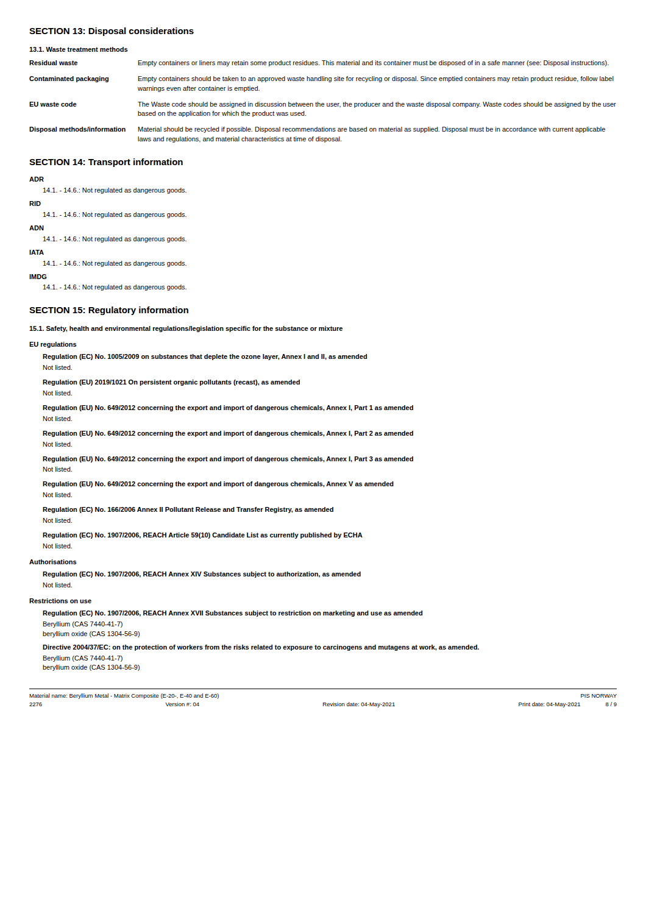SECTION 13: Disposal considerations
13.1. Waste treatment methods
Residual waste
Empty containers or liners may retain some product residues. This material and its container must be disposed of in a safe manner (see: Disposal instructions).
Contaminated packaging
Empty containers should be taken to an approved waste handling site for recycling or disposal. Since emptied containers may retain product residue, follow label warnings even after container is emptied.
EU waste code
The Waste code should be assigned in discussion between the user, the producer and the waste disposal company. Waste codes should be assigned by the user based on the application for which the product was used.
Disposal methods/information
Material should be recycled if possible. Disposal recommendations are based on material as supplied. Disposal must be in accordance with current applicable laws and regulations, and material characteristics at time of disposal.
SECTION 14: Transport information
ADR
14.1. - 14.6.: Not regulated as dangerous goods.
RID
14.1. - 14.6.: Not regulated as dangerous goods.
ADN
14.1. - 14.6.: Not regulated as dangerous goods.
IATA
14.1. - 14.6.: Not regulated as dangerous goods.
IMDG
14.1. - 14.6.: Not regulated as dangerous goods.
SECTION 15: Regulatory information
15.1. Safety, health and environmental regulations/legislation specific for the substance or mixture
EU regulations
Regulation (EC) No. 1005/2009 on substances that deplete the ozone layer, Annex I and II, as amended
Not listed.
Regulation (EU) 2019/1021 On persistent organic pollutants (recast), as amended
Not listed.
Regulation (EU) No. 649/2012 concerning the export and import of dangerous chemicals, Annex I, Part 1 as amended
Not listed.
Regulation (EU) No. 649/2012 concerning the export and import of dangerous chemicals, Annex I, Part 2 as amended
Not listed.
Regulation (EU) No. 649/2012 concerning the export and import of dangerous chemicals, Annex I, Part 3 as amended
Not listed.
Regulation (EU) No. 649/2012 concerning the export and import of dangerous chemicals, Annex V as amended
Not listed.
Regulation (EC) No. 166/2006 Annex II Pollutant Release and Transfer Registry, as amended
Not listed.
Regulation (EC) No. 1907/2006, REACH Article 59(10) Candidate List as currently published by ECHA
Not listed.
Authorisations
Regulation (EC) No. 1907/2006, REACH Annex XIV Substances subject to authorization, as amended
Not listed.
Restrictions on use
Regulation (EC) No. 1907/2006, REACH Annex XVII Substances subject to restriction on marketing and use as amended
Beryllium (CAS 7440-41-7)
beryllium oxide (CAS 1304-56-9)
Directive 2004/37/EC: on the protection of workers from the risks related to exposure to carcinogens and mutagens at work, as amended.
Beryllium (CAS 7440-41-7)
beryllium oxide (CAS 1304-56-9)
Material name: Beryllium Metal - Matrix Composite (E-20-, E-40 and E-60)
2276 Version #: 04 Revision date: 04-May-2021 Print date: 04-May-2021
PIS NORWAY
8 / 9